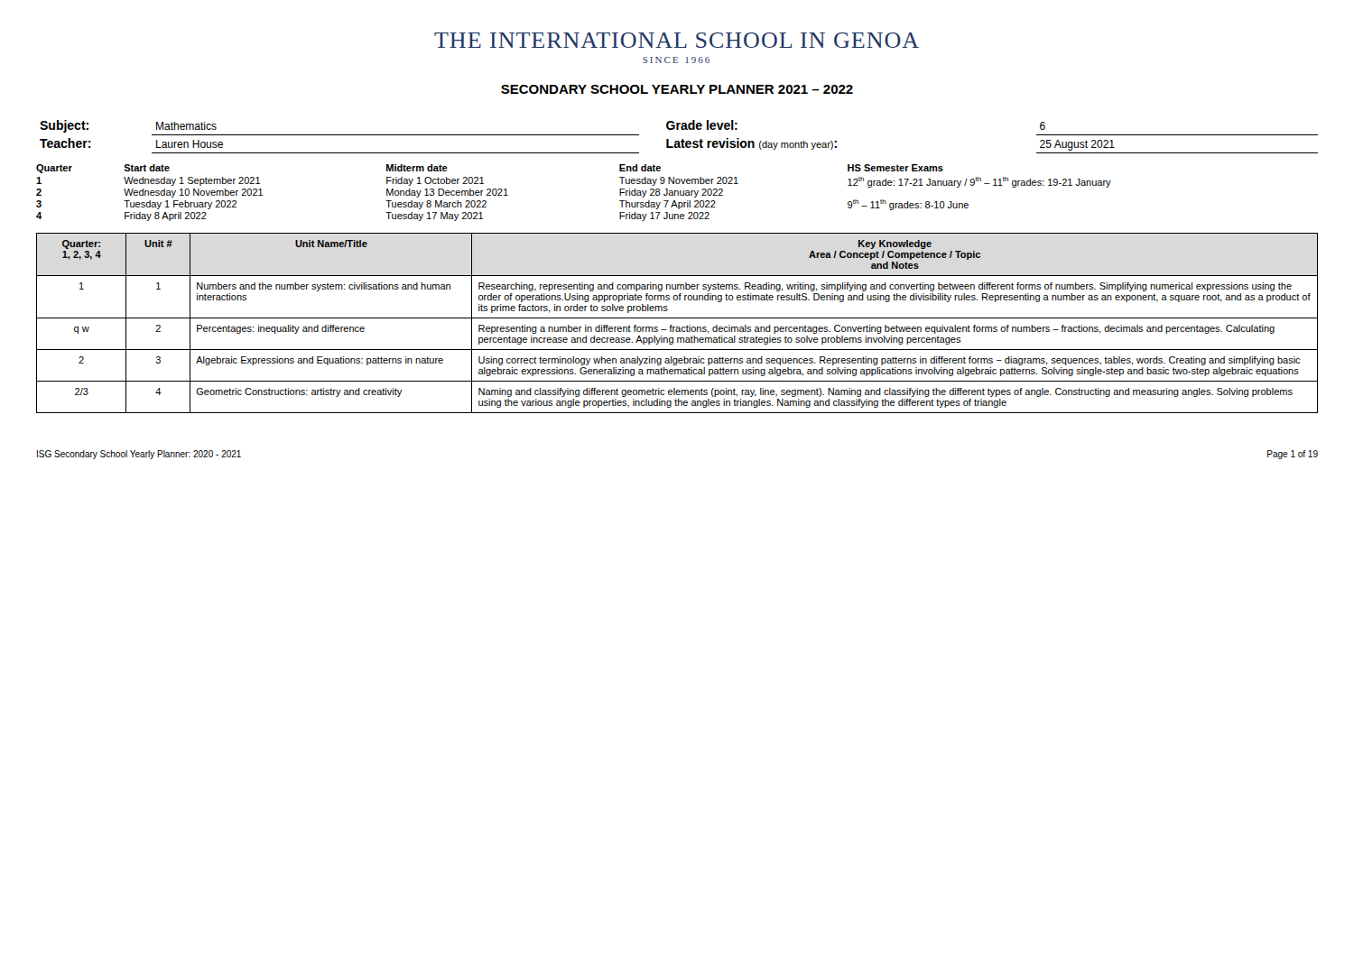THE INTERNATIONAL SCHOOL IN GENOA
SINCE 1966
SECONDARY SCHOOL YEARLY PLANNER 2021 – 2022
| Subject: | Mathematics | Grade level: | 6 |
| Teacher: | Lauren House | Latest revision (day month year) : | 25 August 2021 |
| Quarter | Start date | Midterm date | End date | HS Semester Exams |
| --- | --- | --- | --- | --- |
| 1 | Wednesday 1 September 2021 | Friday 1 October 2021 | Tuesday 9 November 2021 | 12 th grade: 17-21 January / 9 th – 11 th grades: 19-21 January 9 th – 11 th grades: 8-10 June |
| 2 | Wednesday 10 November 2021 | Monday 13 December 2021 | Friday 28 January 2022 |
| 3 | Tuesday 1 February 2022 | Tuesday 8 March 2022 | Thursday 7 April 2022 |
| 4 | Friday 8 April 2022 | Tuesday 17 May 2021 | Friday 17 June 2022 |
| Quarter: 1, 2, 3, 4 | Unit # | Unit Name/Title | Key Knowledge Area / Concept / Competence / Topic and Notes |
| --- | --- | --- | --- |
| 1 | 1 | Numbers and the number system: civilisations and human interactions | Researching, representing and comparing number systems. Reading, writing, simplifying and converting between different forms of numbers. Simplifying numerical expressions using the order of operations.Using appropriate forms of rounding to estimate resultS. Dening and using the divisibility rules. Representing a number as an exponent, a square root, and as a product of its prime factors, in order to solve problems |
| q w | 2 | Percentages: inequality and difference | Representing a number in different forms – fractions, decimals and percentages. Converting between equivalent forms of numbers – fractions, decimals and percentages. Calculating percentage increase and decrease. Applying mathematical strategies to solve problems involving percentages |
| 2 | 3 | Algebraic Expressions and Equations: patterns in nature | Using correct terminology when analyzing algebraic patterns and sequences. Representing patterns in different forms − diagrams, sequences, tables, words. Creating and simplifying basic algebraic expressions. Generalizing a mathematical pattern using algebra, and solving applications involving algebraic patterns. Solving single-step and basic two-step algebraic equations |
| 2/3 | 4 | Geometric Constructions: artistry and creativity | Naming and classifying different geometric elements (point, ray, line, segment). Naming and classifying the different types of angle. Constructing and measuring angles. Solving problems using the various angle properties, including the angles in triangles. Naming and classifying the different types of triangle |
ISG Secondary School Yearly Planner: 2020 - 2021 Page 1 of 19